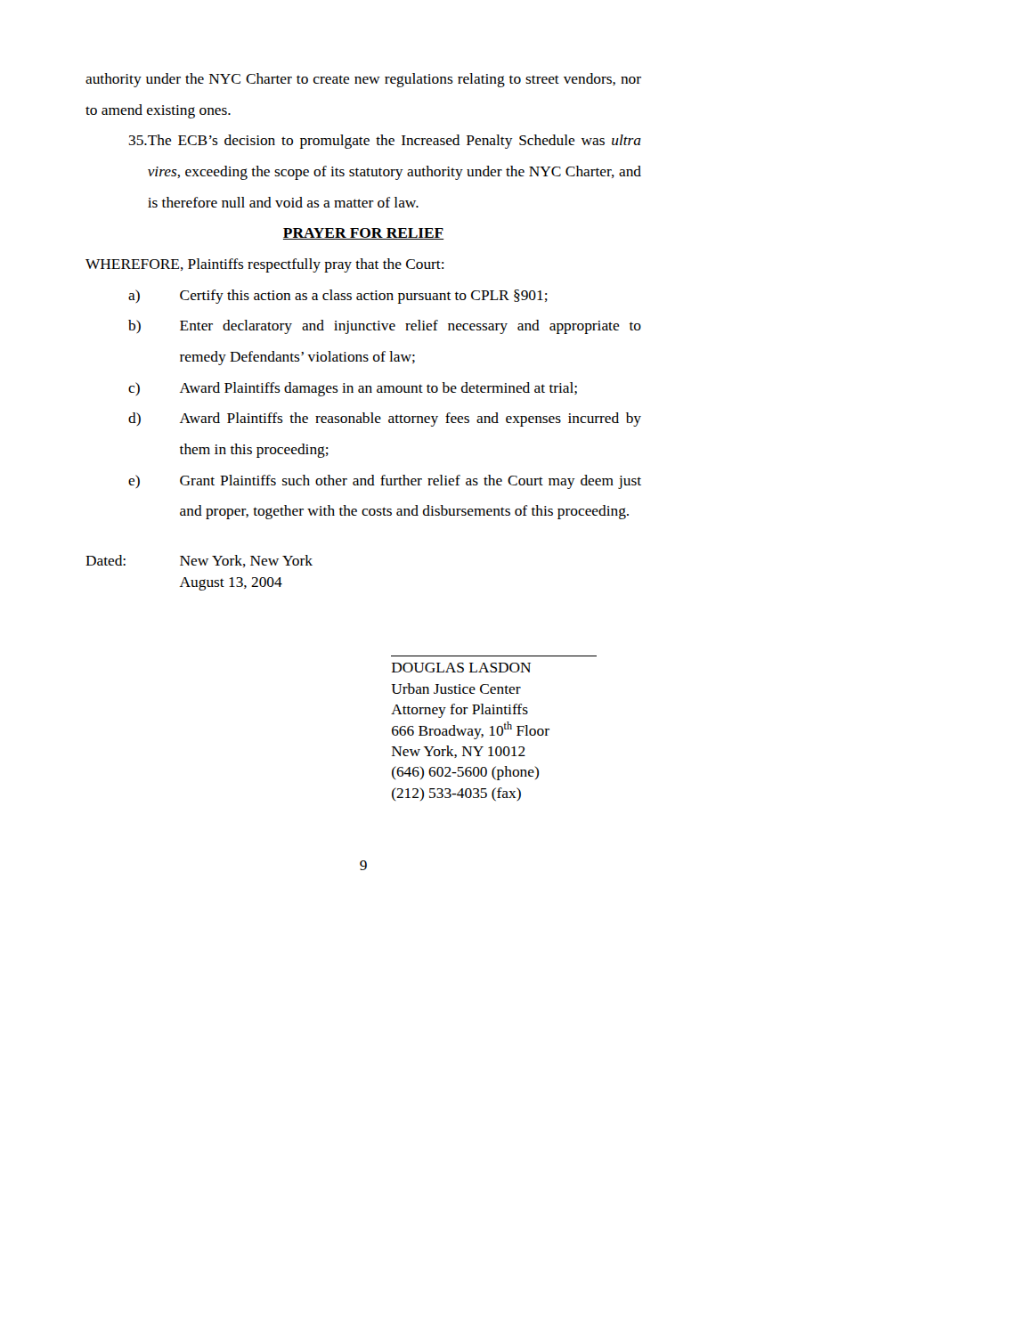authority under the NYC Charter to create new regulations relating to street vendors, nor to amend existing ones.
35.
The ECB’s decision to promulgate the Increased Penalty Schedule was ultra vires, exceeding the scope of its statutory authority under the NYC Charter, and is therefore null and void as a matter of law.
PRAYER FOR RELIEF
WHEREFORE, Plaintiffs respectfully pray that the Court:
a) Certify this action as a class action pursuant to CPLR §901;
b) Enter declaratory and injunctive relief necessary and appropriate to remedy Defendants’ violations of law;
c) Award Plaintiffs damages in an amount to be determined at trial;
d) Award Plaintiffs the reasonable attorney fees and expenses incurred by them in this proceeding;
e) Grant Plaintiffs such other and further relief as the Court may deem just and proper, together with the costs and disbursements of this proceeding.
Dated:
New York, New York
August 13, 2004
DOUGLAS LASDON
Urban Justice Center
Attorney for Plaintiffs
666 Broadway, 10th Floor
New York, NY 10012
(646) 602-5600 (phone)
(212) 533-4035 (fax)
9